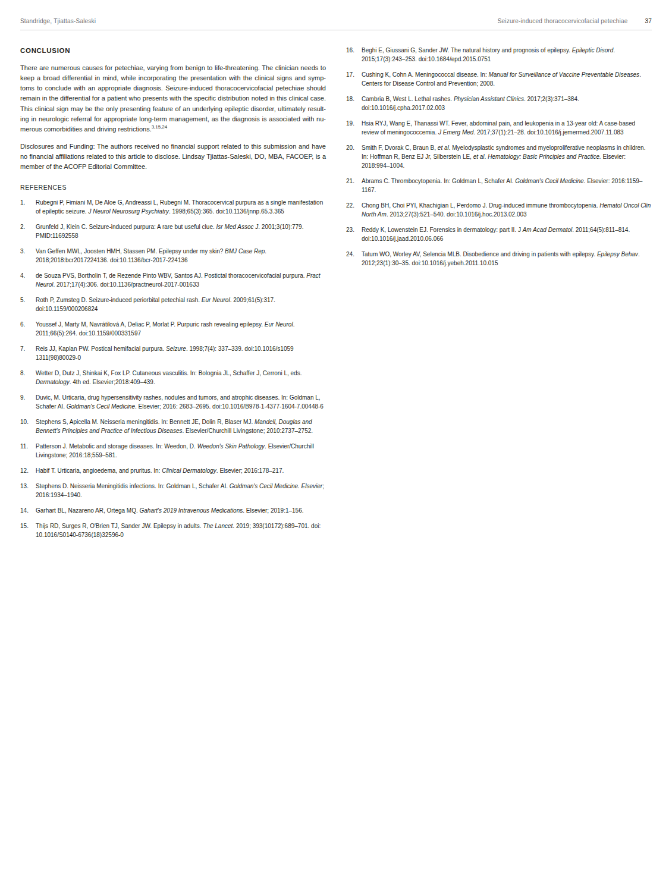Standridge, Tjiattas-Saleski
Seizure-induced thoracocervicofacial petechiae 37
Conclusion
There are numerous causes for petechiae, varying from benign to life-threatening. The clinician needs to keep a broad differential in mind, while incorporating the presentation with the clinical signs and symptoms to conclude with an appropriate diagnosis. Seizure-induced thoracocervicofacial petechiae should remain in the differential for a patient who presents with the specific distribution noted in this clinical case. This clinical sign may be the only presenting feature of an underlying epileptic disorder, ultimately resulting in neurologic referral for appropriate long-term management, as the diagnosis is associated with numerous comorbidities and driving restrictions.3,15,24
Disclosures and Funding: The authors received no financial support related to this submission and have no financial affiliations related to this article to disclose. Lindsay Tjiattas-Saleski, DO, MBA, FACOEP, is a member of the ACOFP Editorial Committee.
References
Rubegni P, Fimiani M, De Aloe G, Andreassi L, Rubegni M. Thoracocervical purpura as a single manifestation of epileptic seizure. J Neurol Neurosurg Psychiatry. 1998;65(3):365. doi:10.1136/jnnp.65.3.365
Grunfeld J, Klein C. Seizure-induced purpura: A rare but useful clue. Isr Med Assoc J. 2001;3(10):779. PMID:11692558
Van Geffen MWL, Joosten HMH, Stassen PM. Epilepsy under my skin? BMJ Case Rep. 2018;2018:bcr2017224136. doi:10.1136/bcr-2017-224136
de Souza PVS, Bortholin T, de Rezende Pinto WBV, Santos AJ. Postictal thoracocervicofacial purpura. Pract Neurol. 2017;17(4):306. doi:10.1136/practneurol-2017-001633
Roth P, Zumsteg D. Seizure-induced periorbital petechial rash. Eur Neurol. 2009;61(5):317. doi:10.1159/000206824
Youssef J, Marty M, Navrátilová A, Deliac P, Morlat P. Purpuric rash revealing epilepsy. Eur Neurol. 2011;66(5):264. doi:10.1159/000331597
Reis JJ, Kaplan PW. Postical hemifacial purpura. Seizure. 1998;7(4): 337–339. doi:10.1016/s1059 1311(98)80029-0
Wetter D, Dutz J, Shinkai K, Fox LP. Cutaneous vasculitis. In: Bolognia JL, Schaffer J, Cerroni L, eds. Dermatology. 4th ed. Elsevier;2018:409–439.
Duvic, M. Urticaria, drug hypersensitivity rashes, nodules and tumors, and atrophic diseases. In: Goldman L, Schafer AI. Goldman's Cecil Medicine. Elsevier; 2016: 2683–2695. doi:10.1016/B978-1-4377-1604-7.00448-6
Stephens S, Apicella M. Neisseria meningitidis. In: Bennett JE, Dolin R, Blaser MJ. Mandell, Douglas and Bennett's Principles and Practice of Infectious Diseases. Elsevier/Churchill Livingstone; 2010:2737–2752.
Patterson J. Metabolic and storage diseases. In: Weedon, D. Weedon's Skin Pathology. Elsevier/Churchill Livingstone; 2016:18;559–581.
Habif T. Urticaria, angioedema, and pruritus. In: Clinical Dermatology. Elsevier; 2016:178–217.
Stephens D. Neisseria Meningitidis infections. In: Goldman L, Schafer AI. Goldman's Cecil Medicine. Elsevier; 2016:1934–1940.
Garhart BL, Nazareno AR, Ortega MQ. Gahart's 2019 Intravenous Medications. Elsevier; 2019:1–156.
Thijs RD, Surges R, O'Brien TJ, Sander JW. Epilepsy in adults. The Lancet. 2019; 393(10172):689–701. doi: 10.1016/S0140-6736(18)32596-0
Beghi E, Giussani G, Sander JW. The natural history and prognosis of epilepsy. Epileptic Disord. 2015;17(3):243–253. doi:10.1684/epd.2015.0751
Cushing K, Cohn A. Meningococcal disease. In: Manual for Surveillance of Vaccine Preventable Diseases. Centers for Disease Control and Prevention; 2008.
Cambria B, West L. Lethal rashes. Physician Assistant Clinics. 2017;2(3):371–384. doi:10.1016/j.cpha.2017.02.003
Hsia RYJ, Wang E, Thanassi WT. Fever, abdominal pain, and leukopenia in a 13-year old: A case-based review of meningococcemia. J Emerg Med. 2017;37(1):21–28. doi:10.1016/j.jemermed.2007.11.083
Smith F, Dvorak C, Braun B, et al. Myelodysplastic syndromes and myeloproliferative neoplasms in children. In: Hoffman R, Benz EJ Jr, Silberstein LE, et al. Hematology: Basic Principles and Practice. Elsevier: 2018:994–1004.
Abrams C. Thrombocytopenia. In: Goldman L, Schafer AI. Goldman's Cecil Medicine. Elsevier: 2016:1159–1167.
Chong BH, Choi PYI, Khachigian L, Perdomo J. Drug-induced immune thrombocytopenia. Hematol Oncol Clin North Am. 2013;27(3):521–540. doi:10.1016/j.hoc.2013.02.003
Reddy K, Lowenstein EJ. Forensics in dermatology: part II. J Am Acad Dermatol. 2011;64(5):811–814. doi:10.1016/j.jaad.2010.06.066
Tatum WO, Worley AV, Selencia MLB. Disobedience and driving in patients with epilepsy. Epilepsy Behav. 2012;23(1):30–35. doi:10.1016/j.yebeh.2011.10.015